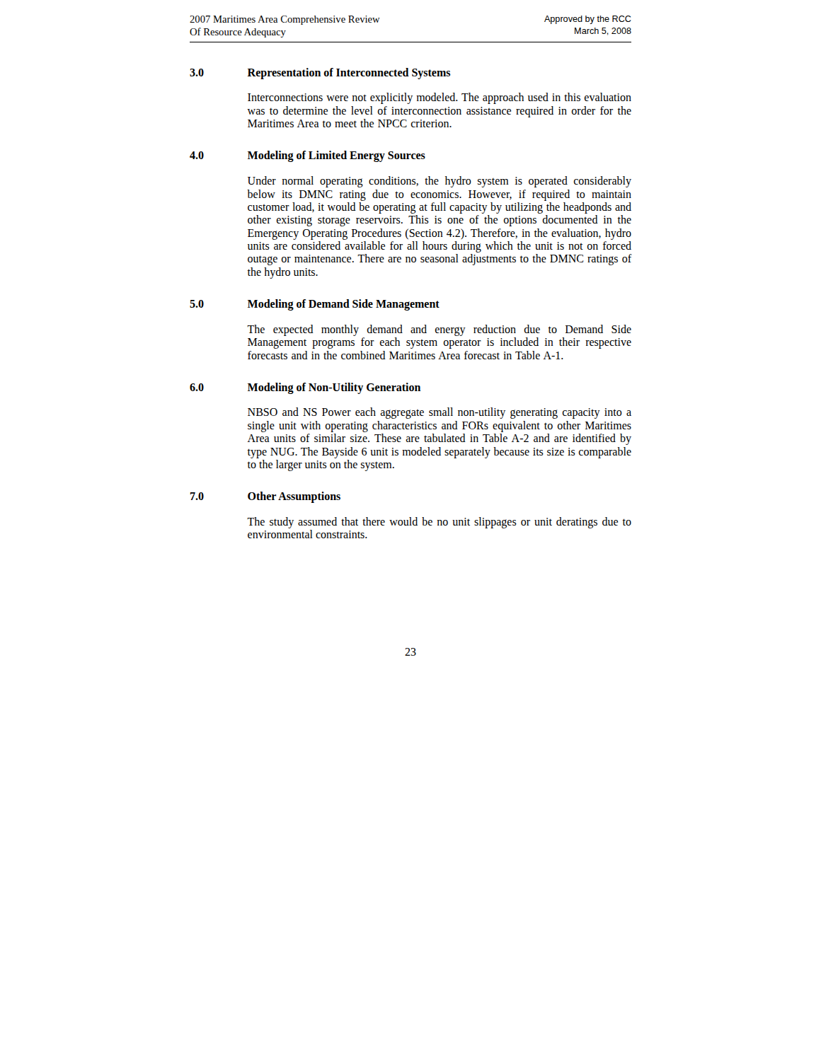2007 Maritimes Area Comprehensive Review
Of Resource Adequacy
Approved by the RCC
March 5, 2008
3.0 Representation of Interconnected Systems
Interconnections were not explicitly modeled. The approach used in this evaluation was to determine the level of interconnection assistance required in order for the Maritimes Area to meet the NPCC criterion.
4.0 Modeling of Limited Energy Sources
Under normal operating conditions, the hydro system is operated considerably below its DMNC rating due to economics. However, if required to maintain customer load, it would be operating at full capacity by utilizing the headponds and other existing storage reservoirs. This is one of the options documented in the Emergency Operating Procedures (Section 4.2). Therefore, in the evaluation, hydro units are considered available for all hours during which the unit is not on forced outage or maintenance. There are no seasonal adjustments to the DMNC ratings of the hydro units.
5.0 Modeling of Demand Side Management
The expected monthly demand and energy reduction due to Demand Side Management programs for each system operator is included in their respective forecasts and in the combined Maritimes Area forecast in Table A-1.
6.0 Modeling of Non-Utility Generation
NBSO and NS Power each aggregate small non-utility generating capacity into a single unit with operating characteristics and FORs equivalent to other Maritimes Area units of similar size. These are tabulated in Table A-2 and are identified by type NUG. The Bayside 6 unit is modeled separately because its size is comparable to the larger units on the system.
7.0 Other Assumptions
The study assumed that there would be no unit slippages or unit deratings due to environmental constraints.
23